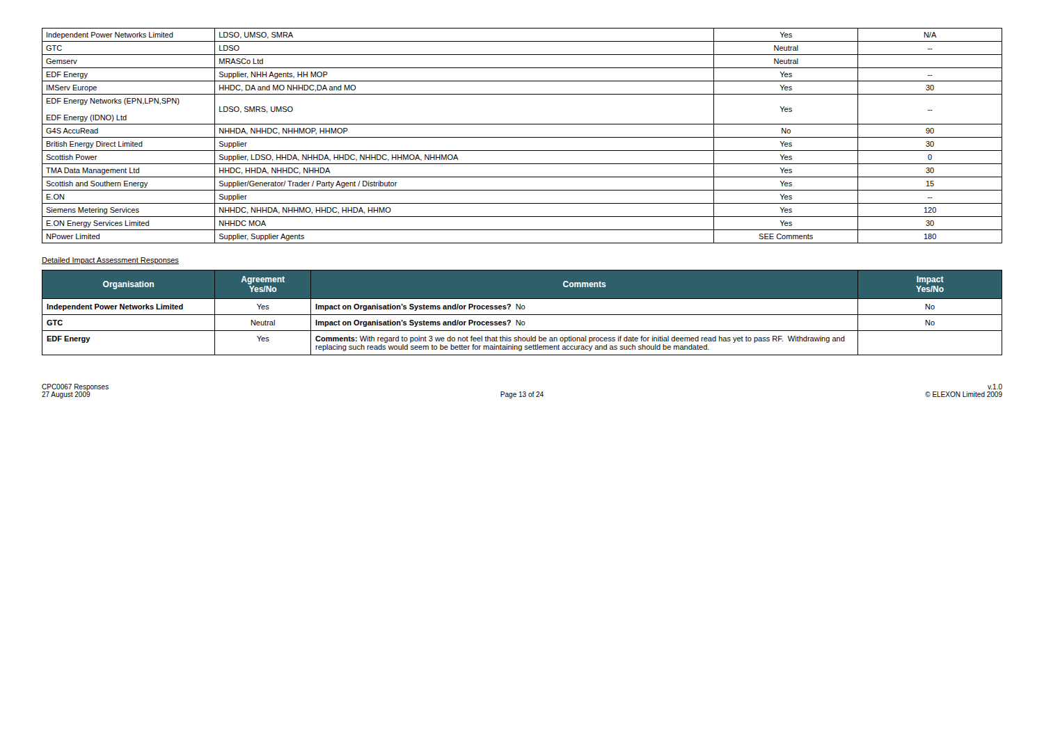| Independent Power Networks Limited | LDSO, UMSO, SMRA | Yes | N/A |
| GTC | LDSO | Neutral | -- |
| Gemserv | MRASCo Ltd | Neutral | |
| EDF Energy | Supplier, NHH Agents, HH MOP | Yes | -- |
| IMServ Europe | HHDC, DA and MO NHHDC,DA and MO | Yes | 30 |
| EDF Energy Networks (EPN,LPN,SPN) EDF Energy (IDNO) Ltd | LDSO, SMRS, UMSO | Yes | -- |
| G4S AccuRead | NHHDA, NHHDC, NHHMOP, HHMOP | No | 90 |
| British Energy Direct Limited | Supplier | Yes | 30 |
| Scottish Power | Supplier, LDSO, HHDA, NHHDA, HHDC, NHHDC, HHMOA, NHHMOA | Yes | 0 |
| TMA Data Management Ltd | HHDC, HHDA, NHHDC, NHHDA | Yes | 30 |
| Scottish and Southern Energy | Supplier/Generator/ Trader / Party Agent / Distributor | Yes | 15 |
| E.ON | Supplier | Yes | -- |
| Siemens Metering Services | NHHDC, NHHDA, NHHMO, HHDC, HHDA, HHMO | Yes | 120 |
| E.ON Energy Services Limited | NHHDC MOA | Yes | 30 |
| NPower Limited | Supplier, Supplier Agents | SEE Comments | 180 |
Detailed Impact Assessment Responses
| Organisation | Agreement Yes/No | Comments | Impact Yes/No |
| --- | --- | --- | --- |
| Independent Power Networks Limited | Yes | Impact on Organisation’s Systems and/or Processes? No | No |
| GTC | Neutral | Impact on Organisation’s Systems and/or Processes? No | No |
| EDF Energy | Yes | Comments: With regard to point 3 we do not feel that this should be an optional process if date for initial deemed read has yet to pass RF. Withdrawing and replacing such reads would seem to be better for maintaining settlement accuracy and as such should be mandated. | |
| CPC0067 Responses 27 August 2009 | Page 13 of 24 | v.1.0 © ELEXON Limited 2009 |